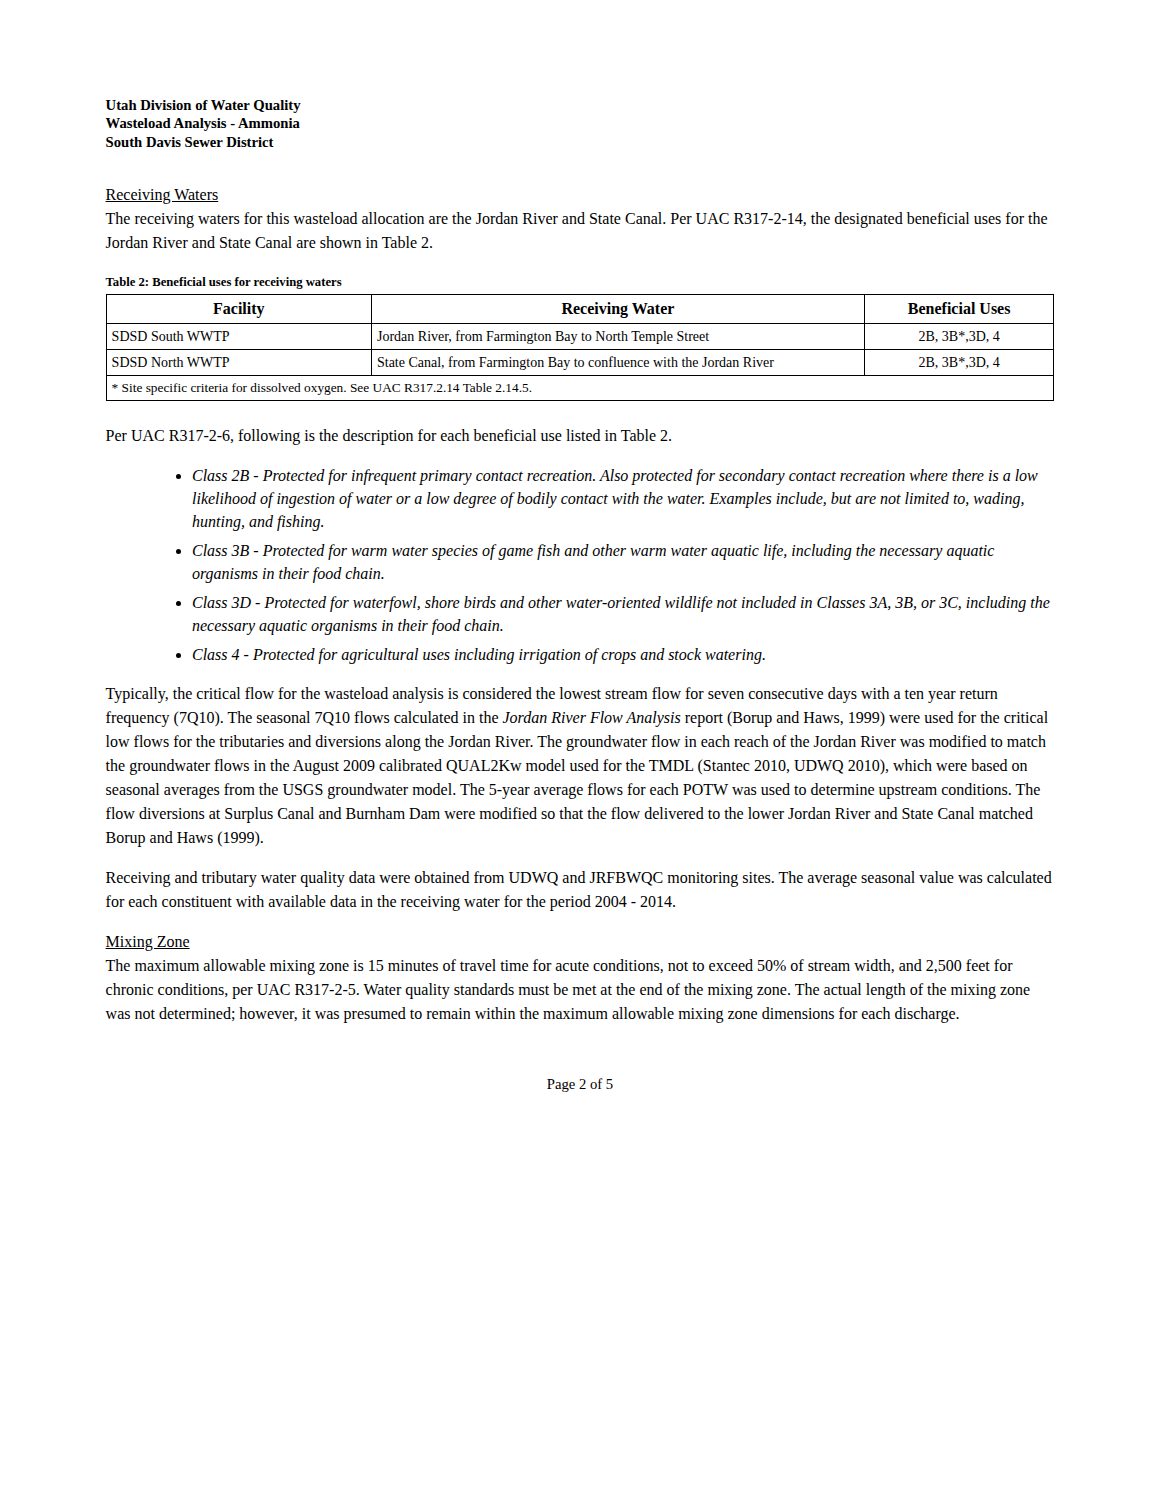Utah Division of Water Quality
Wasteload Analysis - Ammonia
South Davis Sewer District
Receiving Waters
The receiving waters for this wasteload allocation are the Jordan River and State Canal. Per UAC R317-2-14, the designated beneficial uses for the Jordan River and State Canal are shown in Table 2.
Table 2: Beneficial uses for receiving waters
| Facility | Receiving Water | Beneficial Uses |
| --- | --- | --- |
| SDSD South WWTP | Jordan River, from Farmington Bay to North Temple Street | 2B, 3B*,3D, 4 |
| SDSD North WWTP | State Canal, from Farmington Bay to confluence with the Jordan River | 2B, 3B*,3D, 4 |
| * Site specific criteria for dissolved oxygen. See UAC R317.2.14 Table 2.14.5. |
Per UAC R317-2-6, following is the description for each beneficial use listed in Table 2.
Class 2B - Protected for infrequent primary contact recreation. Also protected for secondary contact recreation where there is a low likelihood of ingestion of water or a low degree of bodily contact with the water. Examples include, but are not limited to, wading, hunting, and fishing.
Class 3B - Protected for warm water species of game fish and other warm water aquatic life, including the necessary aquatic organisms in their food chain.
Class 3D - Protected for waterfowl, shore birds and other water-oriented wildlife not included in Classes 3A, 3B, or 3C, including the necessary aquatic organisms in their food chain.
Class 4 - Protected for agricultural uses including irrigation of crops and stock watering.
Typically, the critical flow for the wasteload analysis is considered the lowest stream flow for seven consecutive days with a ten year return frequency (7Q10). The seasonal 7Q10 flows calculated in the Jordan River Flow Analysis report (Borup and Haws, 1999) were used for the critical low flows for the tributaries and diversions along the Jordan River. The groundwater flow in each reach of the Jordan River was modified to match the groundwater flows in the August 2009 calibrated QUAL2Kw model used for the TMDL (Stantec 2010, UDWQ 2010), which were based on seasonal averages from the USGS groundwater model. The 5-year average flows for each POTW was used to determine upstream conditions. The flow diversions at Surplus Canal and Burnham Dam were modified so that the flow delivered to the lower Jordan River and State Canal matched Borup and Haws (1999).
Receiving and tributary water quality data were obtained from UDWQ and JRFBWQC monitoring sites. The average seasonal value was calculated for each constituent with available data in the receiving water for the period 2004 - 2014.
Mixing Zone
The maximum allowable mixing zone is 15 minutes of travel time for acute conditions, not to exceed 50% of stream width, and 2,500 feet for chronic conditions, per UAC R317-2-5. Water quality standards must be met at the end of the mixing zone. The actual length of the mixing zone was not determined; however, it was presumed to remain within the maximum allowable mixing zone dimensions for each discharge.
Page 2 of 5